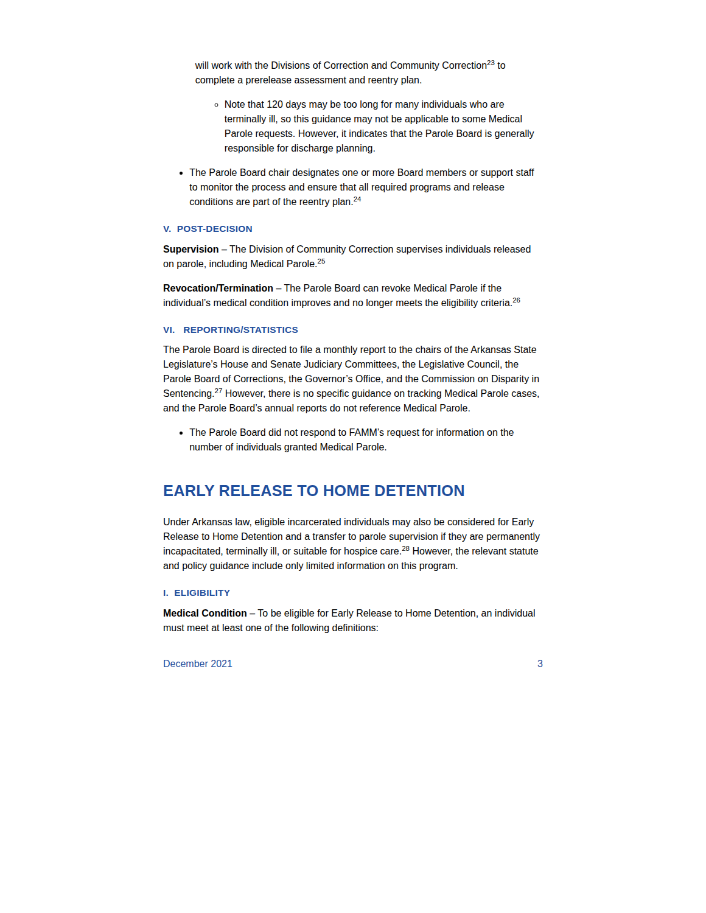will work with the Divisions of Correction and Community Correction23 to complete a prerelease assessment and reentry plan.
Note that 120 days may be too long for many individuals who are terminally ill, so this guidance may not be applicable to some Medical Parole requests. However, it indicates that the Parole Board is generally responsible for discharge planning.
The Parole Board chair designates one or more Board members or support staff to monitor the process and ensure that all required programs and release conditions are part of the reentry plan.24
V. POST-DECISION
Supervision – The Division of Community Correction supervises individuals released on parole, including Medical Parole.25
Revocation/Termination – The Parole Board can revoke Medical Parole if the individual’s medical condition improves and no longer meets the eligibility criteria.26
VI. REPORTING/STATISTICS
The Parole Board is directed to file a monthly report to the chairs of the Arkansas State Legislature’s House and Senate Judiciary Committees, the Legislative Council, the Parole Board of Corrections, the Governor’s Office, and the Commission on Disparity in Sentencing.27 However, there is no specific guidance on tracking Medical Parole cases, and the Parole Board’s annual reports do not reference Medical Parole.
The Parole Board did not respond to FAMM’s request for information on the number of individuals granted Medical Parole.
EARLY RELEASE TO HOME DETENTION
Under Arkansas law, eligible incarcerated individuals may also be considered for Early Release to Home Detention and a transfer to parole supervision if they are permanently incapacitated, terminally ill, or suitable for hospice care.28 However, the relevant statute and policy guidance include only limited information on this program.
I. ELIGIBILITY
Medical Condition – To be eligible for Early Release to Home Detention, an individual must meet at least one of the following definitions:
December 2021 3